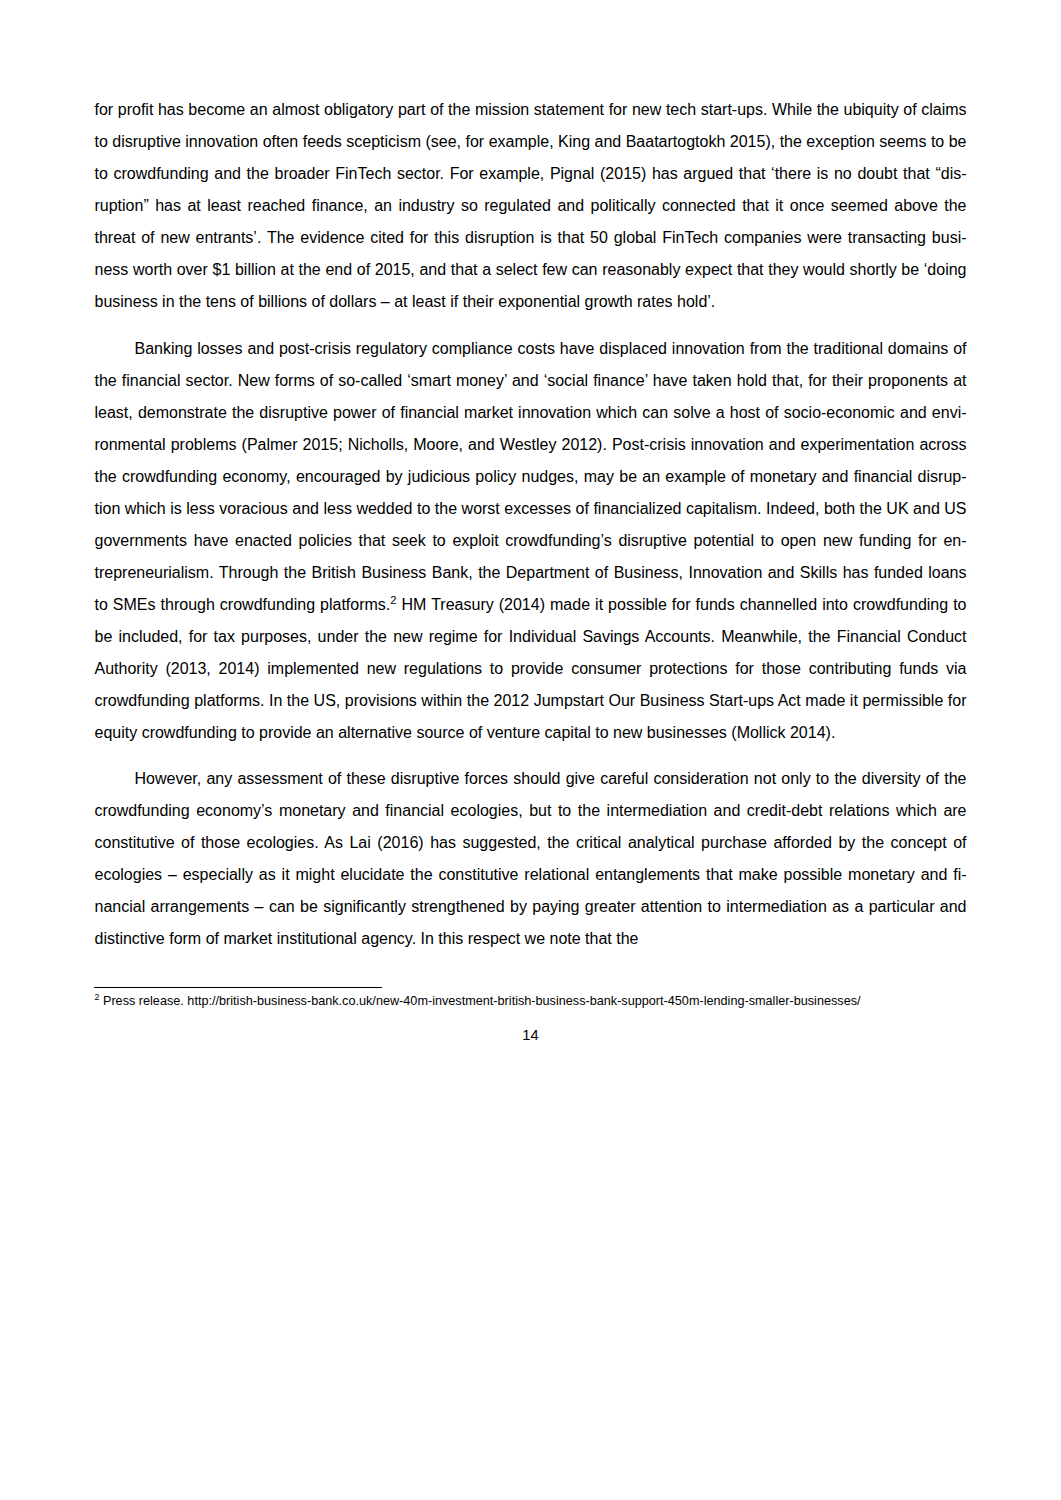for profit has become an almost obligatory part of the mission statement for new tech start-ups. While the ubiquity of claims to disruptive innovation often feeds scepticism (see, for example, King and Baatartogtokh 2015), the exception seems to be to crowdfunding and the broader FinTech sector. For example, Pignal (2015) has argued that ‘there is no doubt that “disruption” has at least reached finance, an industry so regulated and politically connected that it once seemed above the threat of new entrants’. The evidence cited for this disruption is that 50 global FinTech companies were transacting business worth over $1 billion at the end of 2015, and that a select few can reasonably expect that they would shortly be ‘doing business in the tens of billions of dollars – at least if their exponential growth rates hold’.
Banking losses and post-crisis regulatory compliance costs have displaced innovation from the traditional domains of the financial sector. New forms of so-called ‘smart money’ and ‘social finance’ have taken hold that, for their proponents at least, demonstrate the disruptive power of financial market innovation which can solve a host of socio-economic and environmental problems (Palmer 2015; Nicholls, Moore, and Westley 2012). Post-crisis innovation and experimentation across the crowdfunding economy, encouraged by judicious policy nudges, may be an example of monetary and financial disruption which is less voracious and less wedded to the worst excesses of financialized capitalism. Indeed, both the UK and US governments have enacted policies that seek to exploit crowdfunding’s disruptive potential to open new funding for entrepreneurialism. Through the British Business Bank, the Department of Business, Innovation and Skills has funded loans to SMEs through crowdfunding platforms.2 HM Treasury (2014) made it possible for funds channelled into crowdfunding to be included, for tax purposes, under the new regime for Individual Savings Accounts. Meanwhile, the Financial Conduct Authority (2013, 2014) implemented new regulations to provide consumer protections for those contributing funds via crowdfunding platforms. In the US, provisions within the 2012 Jumpstart Our Business Start-ups Act made it permissible for equity crowdfunding to provide an alternative source of venture capital to new businesses (Mollick 2014).
However, any assessment of these disruptive forces should give careful consideration not only to the diversity of the crowdfunding economy’s monetary and financial ecologies, but to the intermediation and credit-debt relations which are constitutive of those ecologies. As Lai (2016) has suggested, the critical analytical purchase afforded by the concept of ecologies – especially as it might elucidate the constitutive relational entanglements that make possible monetary and financial arrangements – can be significantly strengthened by paying greater attention to intermediation as a particular and distinctive form of market institutional agency. In this respect we note that the
2 Press release. http://british-business-bank.co.uk/new-40m-investment-british-business-bank-support-450m-lending-smaller-businesses/
14